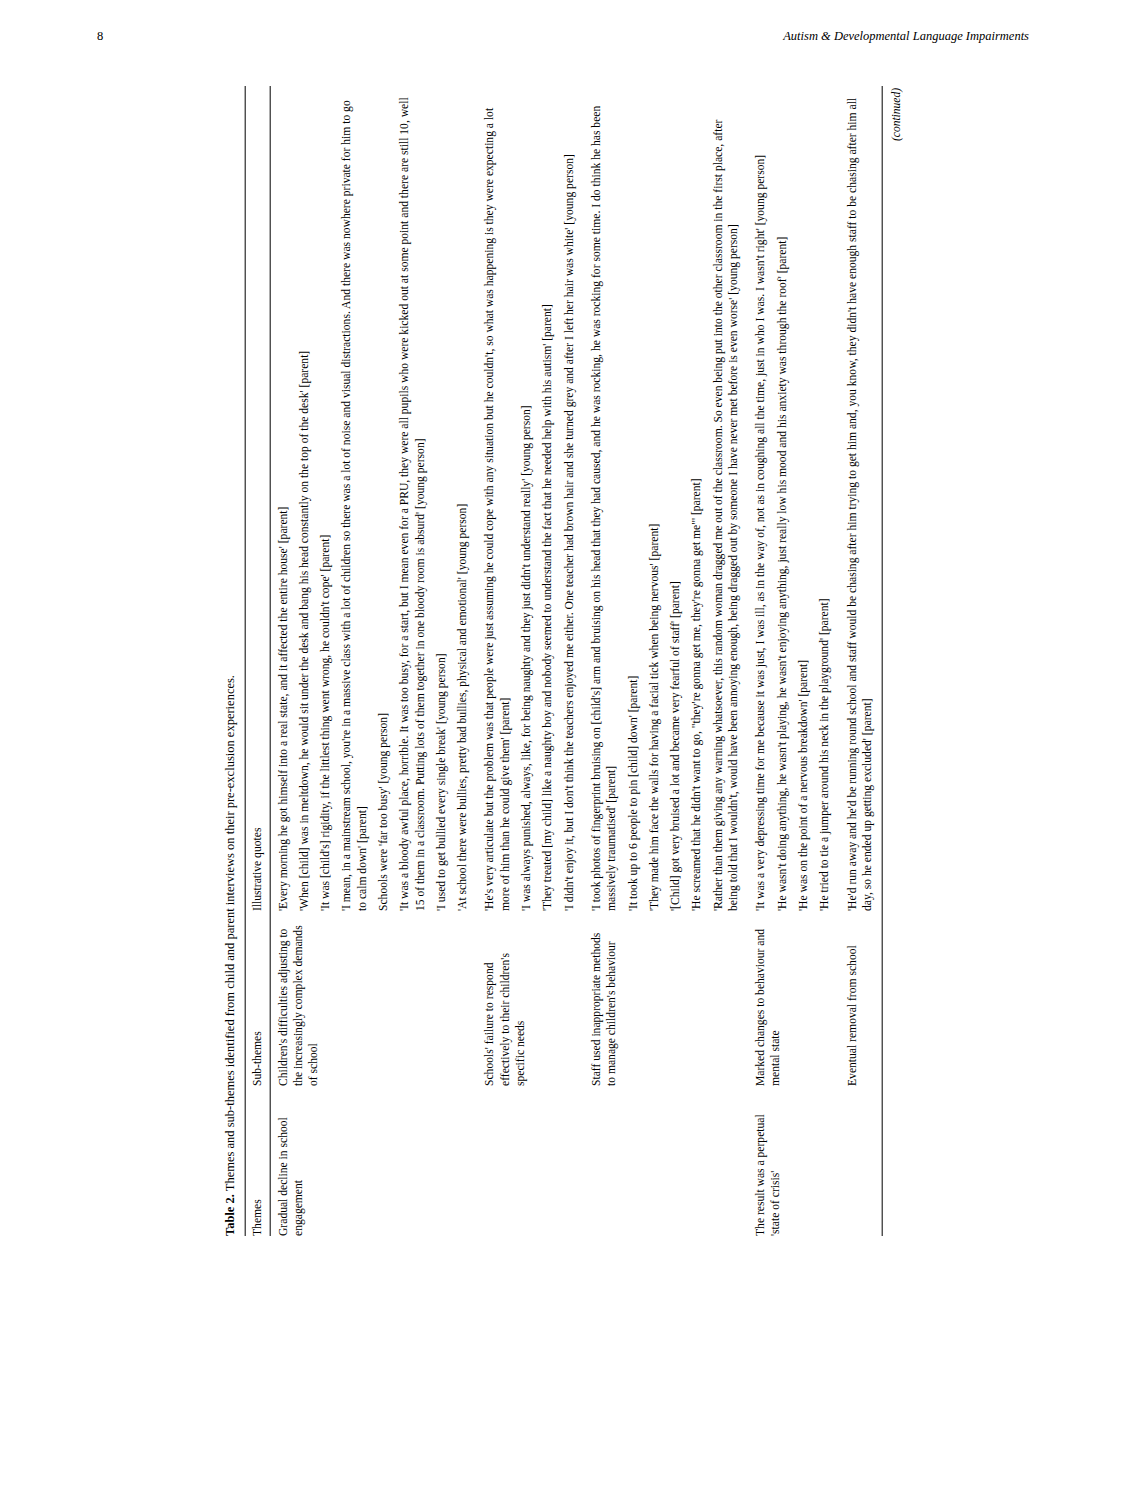8 Autism & Developmental Language Impairments
Table 2. Themes and sub-themes identified from child and parent interviews on their pre-exclusion experiences.
| Themes | Sub-themes | Illustrative quotes |
| --- | --- | --- |
| Gradual decline in school engagement | Children's difficulties adjusting to the increasingly complex demands of school | 'Every morning he got himself into a real state, and it affected the entire house' [parent] 'When [child] was in meltdown, he would sit under the desk and bang his head constantly on the top of the desk' [parent] 'It was [child's] rigidity, if the littlest thing went wrong, he couldn't cope' [parent] 'I mean, in a mainstream school, you're in a massive class with a lot of children so there was a lot of noise and visual distractions. And there was nowhere private for him to go to calm down' [parent] Schools were 'far too busy' [young person] 'It was a bloody awful place, horrible. It was too busy, for a start, but I mean even for a PRU, they were all pupils who were kicked out at some point and there are still 10, well 15 of them in a classroom. Putting lots of them together in one bloody room is absurd' [young person] 'I used to get bullied every single break' [young person] 'At school there were bullies, pretty bad bullies, physical and emotional' [young person] |
| | Schools' failure to respond effectively to their children's specific needs | 'He's very articulate but the problem was that people were just assuming he could cope with any situation but he couldn't, so what was happening is they were expecting a lot more of him than he could give them' [parent] 'I was always punished, always, like, for being naughty and they just didn't understand really' [young person] 'They treated [my child] like a naughty boy and nobody seemed to understand the fact that he needed help with his autism' [parent] 'I didn't enjoy it, but I don't think the teachers enjoyed me either. One teacher had brown hair and she turned grey and after I left her hair was white' [young person] |
| | Staff used inappropriate methods to manage children's behaviour | 'I took photos of fingerprint bruising on [child's] arm and bruising on his head that they had caused, and he was rocking, he was rocking for some time. I do think he has been massively traumatised' [parent] 'It took up to 6 people to pin [child] down' [parent] 'They made him face the walls for having a facial tick when being nervous' [parent] '[Child] got very bruised a lot and became very fearful of staff' [parent] 'He screamed that he didn't want to go, "they're gonna get me, they're gonna get me"' [parent] 'Rather than them giving any warning whatsoever, this random woman dragged me out of the classroom. So even being put into the other classroom in the first place, after being told that I wouldn't, would have been annoying enough, being dragged out by someone I have never met before is even worse' [young person] |
| The result was a perpetual 'state of crisis' | Marked changes to behaviour and mental state | 'It was a very depressing time for me because it was just, I was ill, as in the way of, not as in coughing all the time, just in who I was. I wasn't right' [young person] 'He wasn't doing anything, he wasn't playing, he wasn't enjoying anything, just really low his mood and his anxiety was through the roof' [parent] 'He was on the point of a nervous breakdown' [parent] 'He tried to tie a jumper around his neck in the playground' [parent] |
| | Eventual removal from school | 'He'd run away and he'd be running round school and staff would be chasing after him trying to get him and, you know, they didn't have enough staff to be chasing after him all day, so he ended up getting excluded' [parent] |
(continued)